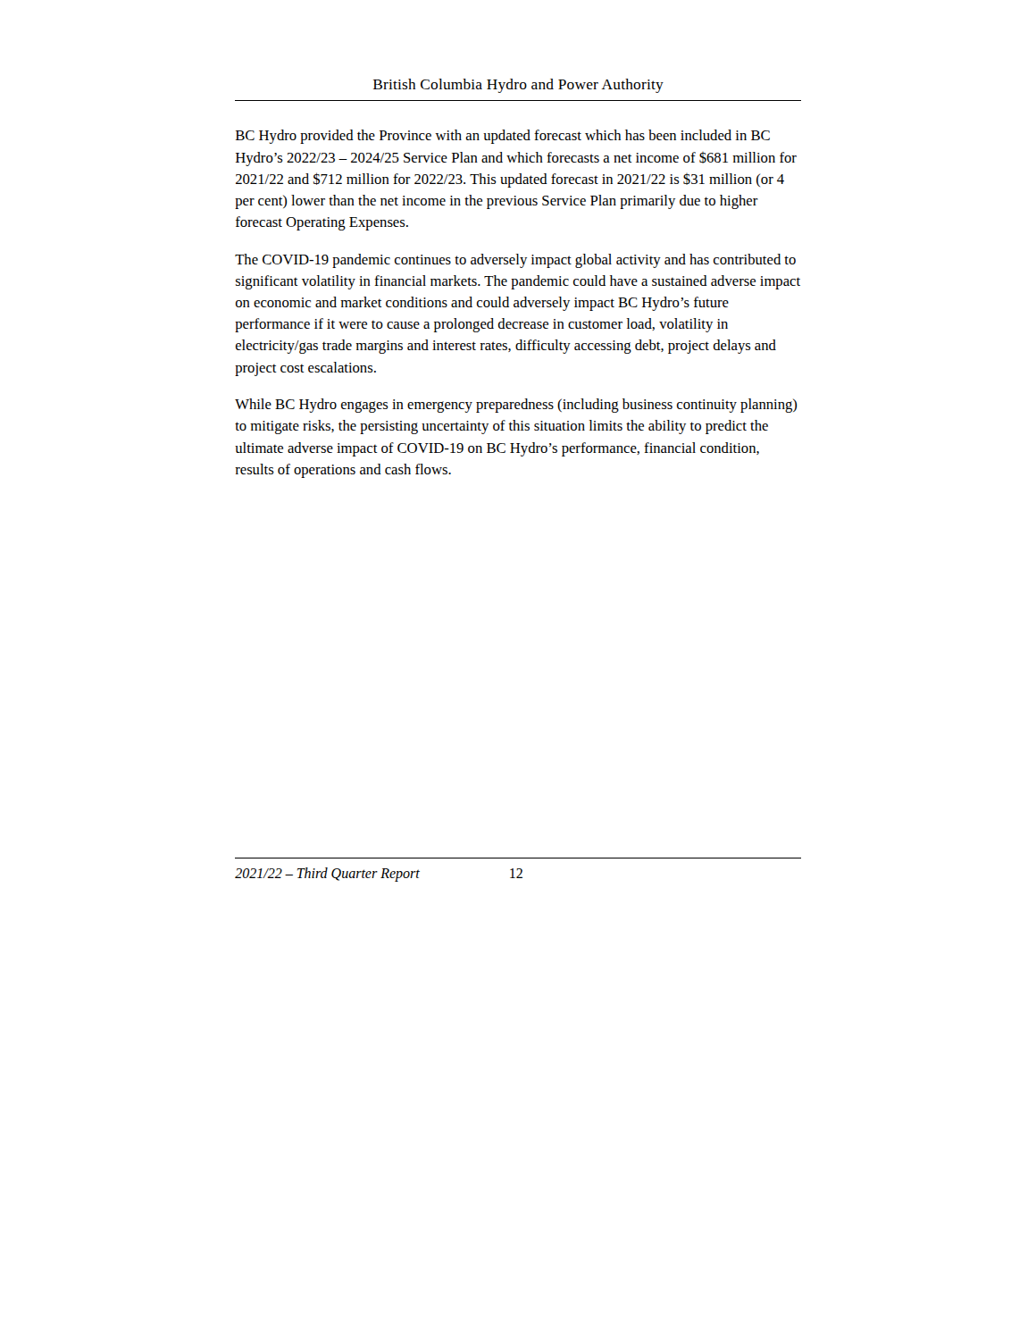British Columbia Hydro and Power Authority
BC Hydro provided the Province with an updated forecast which has been included in BC Hydro’s 2022/23 – 2024/25 Service Plan and which forecasts a net income of $681 million for 2021/22 and $712 million for 2022/23. This updated forecast in 2021/22 is $31 million (or 4 per cent) lower than the net income in the previous Service Plan primarily due to higher forecast Operating Expenses.
The COVID-19 pandemic continues to adversely impact global activity and has contributed to significant volatility in financial markets. The pandemic could have a sustained adverse impact on economic and market conditions and could adversely impact BC Hydro’s future performance if it were to cause a prolonged decrease in customer load, volatility in electricity/gas trade margins and interest rates, difficulty accessing debt, project delays and project cost escalations.
While BC Hydro engages in emergency preparedness (including business continuity planning) to mitigate risks, the persisting uncertainty of this situation limits the ability to predict the ultimate adverse impact of COVID-19 on BC Hydro’s performance, financial condition, results of operations and cash flows.
2021/22 – Third Quarter Report 12